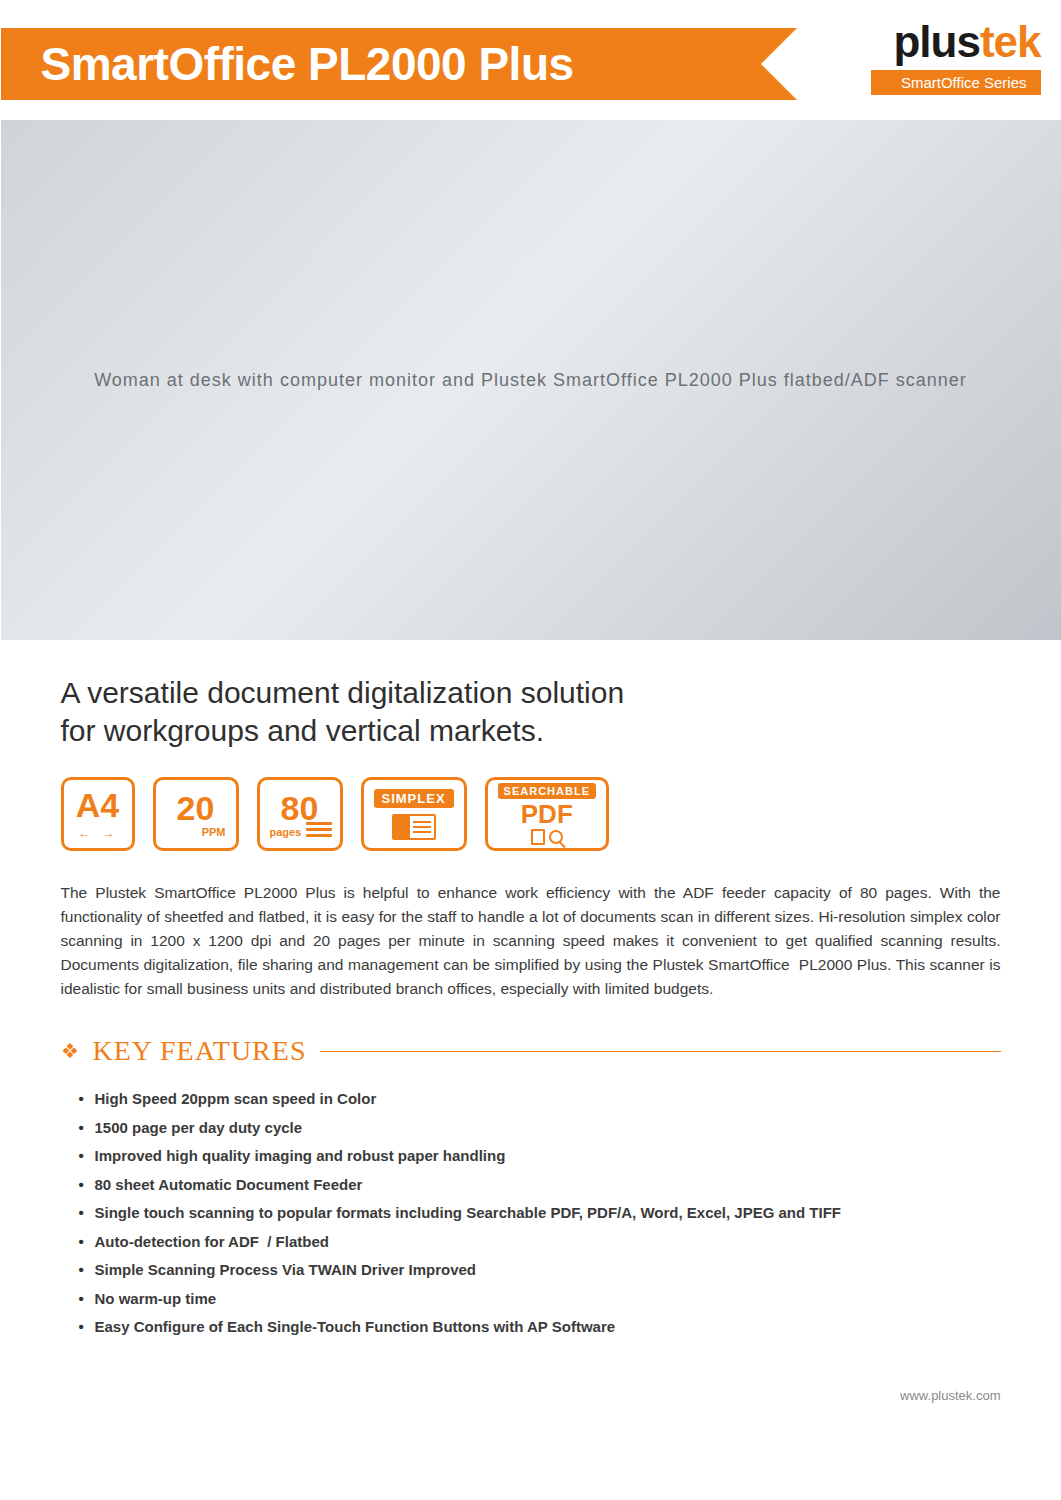SmartOffice PL2000 Plus
plustek
SmartOffice Series
Woman at desk with computer monitor and Plustek SmartOffice PL2000 Plus flatbed/ADF scanner
A versatile document digitalization solution
for workgroups and vertical markets.
A4 ← →
20 PPM
80 pages
SIMPLEX
SEARCHABLE PDF
The Plustek SmartOffice PL2000 Plus is helpful to enhance work efficiency with the ADF feeder capacity of 80 pages. With the functionality of sheetfed and flatbed, it is easy for the staff to handle a lot of documents scan in different sizes. Hi-resolution simplex color scanning in 1200 x 1200 dpi and 20 pages per minute in scanning speed makes it convenient to get qualified scanning results. Documents digitalization, file sharing and management can be simplified by using the Plustek SmartOffice PL2000 Plus. This scanner is idealistic for small business units and distributed branch offices, especially with limited budgets.
❖
KEY FEATURES
High Speed 20ppm scan speed in Color
1500 page per day duty cycle
Improved high quality imaging and robust paper handling
80 sheet Automatic Document Feeder
Single touch scanning to popular formats including Searchable PDF, PDF/A, Word, Excel, JPEG and TIFF
Auto-detection for ADF / Flatbed
Simple Scanning Process Via TWAIN Driver Improved
No warm-up time
Easy Configure of Each Single-Touch Function Buttons with AP Software
www.plustek.com